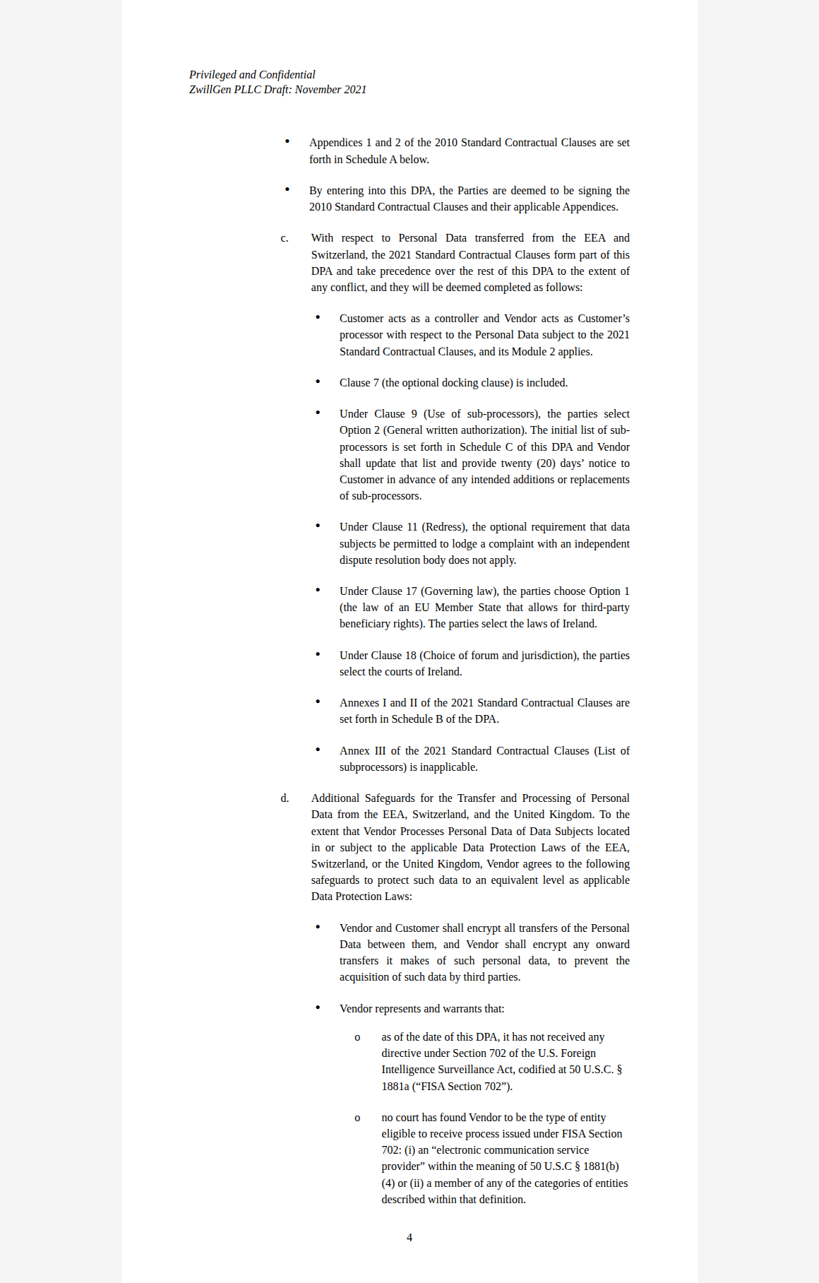Privileged and Confidential
ZwillGen PLLC Draft: November 2021
Appendices 1 and 2 of the 2010 Standard Contractual Clauses are set forth in Schedule A below.
By entering into this DPA, the Parties are deemed to be signing the 2010 Standard Contractual Clauses and their applicable Appendices.
c. With respect to Personal Data transferred from the EEA and Switzerland, the 2021 Standard Contractual Clauses form part of this DPA and take precedence over the rest of this DPA to the extent of any conflict, and they will be deemed completed as follows:
Customer acts as a controller and Vendor acts as Customer’s processor with respect to the Personal Data subject to the 2021 Standard Contractual Clauses, and its Module 2 applies.
Clause 7 (the optional docking clause) is included.
Under Clause 9 (Use of sub-processors), the parties select Option 2 (General written authorization). The initial list of sub-processors is set forth in Schedule C of this DPA and Vendor shall update that list and provide twenty (20) days’ notice to Customer in advance of any intended additions or replacements of sub-processors.
Under Clause 11 (Redress), the optional requirement that data subjects be permitted to lodge a complaint with an independent dispute resolution body does not apply.
Under Clause 17 (Governing law), the parties choose Option 1 (the law of an EU Member State that allows for third-party beneficiary rights). The parties select the laws of Ireland.
Under Clause 18 (Choice of forum and jurisdiction), the parties select the courts of Ireland.
Annexes I and II of the 2021 Standard Contractual Clauses are set forth in Schedule B of the DPA.
Annex III of the 2021 Standard Contractual Clauses (List of subprocessors) is inapplicable.
d. Additional Safeguards for the Transfer and Processing of Personal Data from the EEA, Switzerland, and the United Kingdom. To the extent that Vendor Processes Personal Data of Data Subjects located in or subject to the applicable Data Protection Laws of the EEA, Switzerland, or the United Kingdom, Vendor agrees to the following safeguards to protect such data to an equivalent level as applicable Data Protection Laws:
Vendor and Customer shall encrypt all transfers of the Personal Data between them, and Vendor shall encrypt any onward transfers it makes of such personal data, to prevent the acquisition of such data by third parties.
Vendor represents and warrants that:
as of the date of this DPA, it has not received any directive under Section 702 of the U.S. Foreign Intelligence Surveillance Act, codified at 50 U.S.C. § 1881a (“FISA Section 702”).
no court has found Vendor to be the type of entity eligible to receive process issued under FISA Section 702: (i) an “electronic communication service provider” within the meaning of 50 U.S.C § 1881(b)(4) or (ii) a member of any of the categories of entities described within that definition.
4